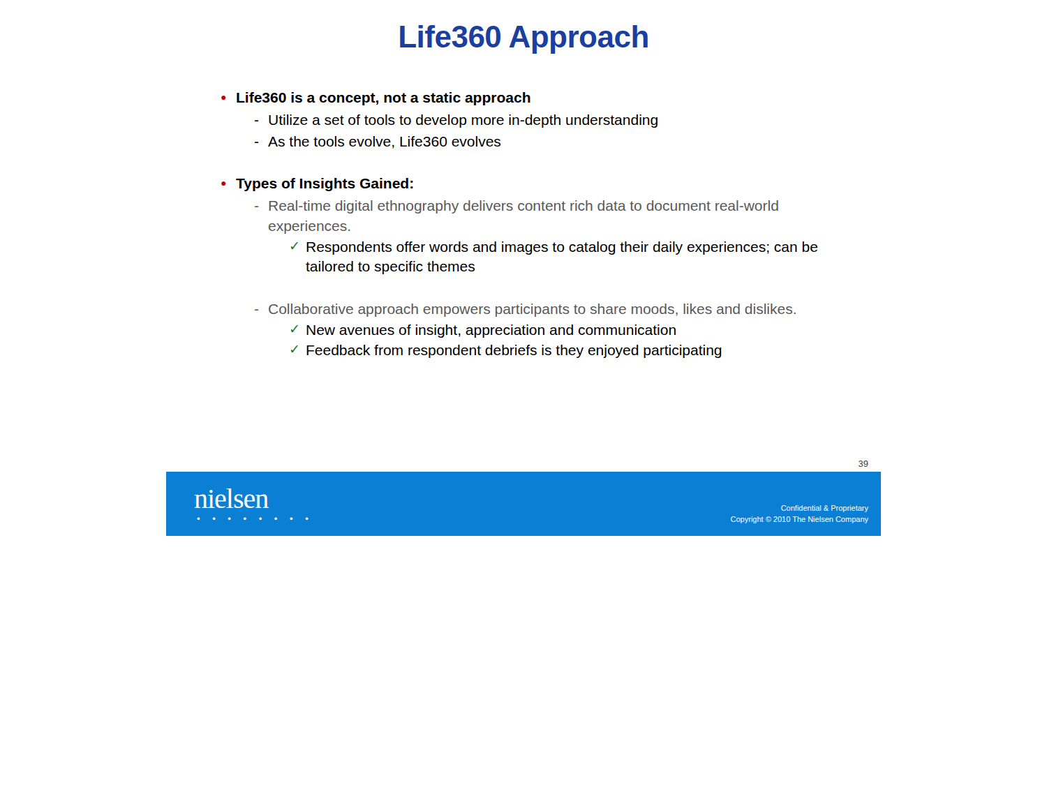Life360 Approach
Life360 is a concept, not a static approach
Utilize a set of tools to develop more in-depth understanding
As the tools evolve, Life360 evolves
Types of Insights Gained:
Real-time digital ethnography delivers content rich data to document real-world experiences.
Respondents offer words and images to catalog their daily experiences; can be tailored to specific themes
Collaborative approach empowers participants to share moods, likes and dislikes.
New avenues of insight, appreciation and communication
Feedback from respondent debriefs is they enjoyed participating
39
nielsen• • • • • • • •
Confidential & Proprietary
Copyright © 2010 The Nielsen Company